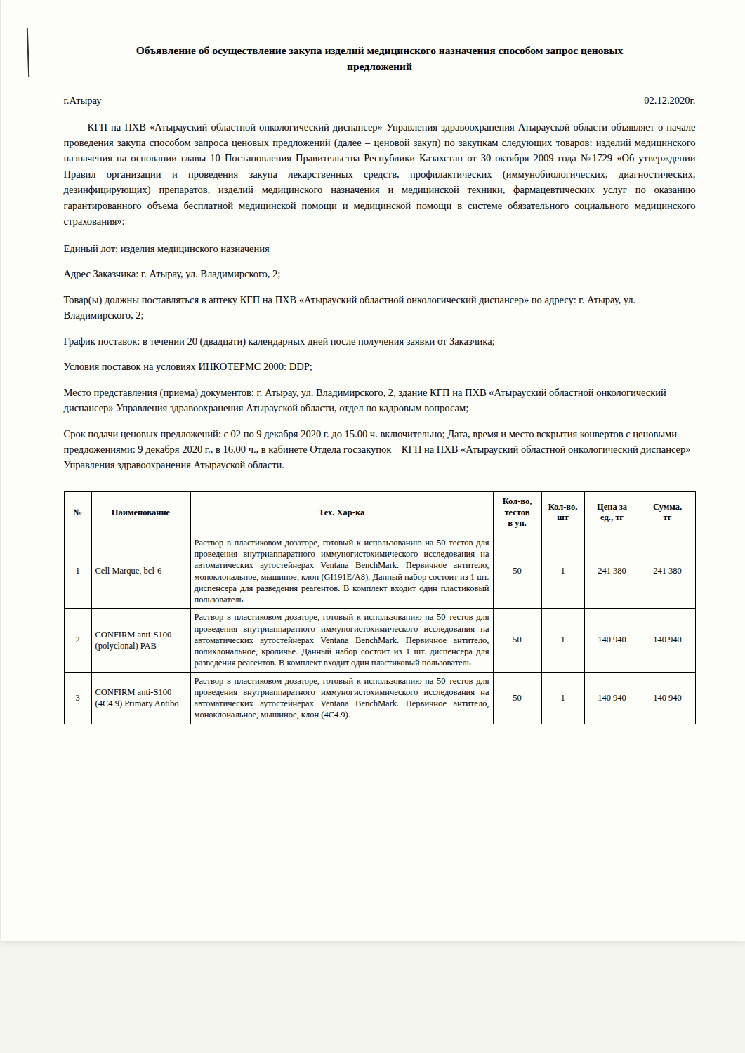Объявление об осуществление закупа изделий медицинского назначения способом запрос ценовых
предложений
г.Атырау 02.12.2020г.
КГП на ПХВ «Атырауский областной онкологический диспансер» Управления здравоохранения Атырауской области объявляет о начале проведения закупа способом запроса ценовых предложений (далее – ценовой закуп) по закупкам следующих товаров: изделий медицинского назначения на основании главы 10 Постановления Правительства Республики Казахстан от 30 октября 2009 года №1729 «Об утверждении Правил организации и проведения закупа лекарственных средств, профилактических (иммунобиологических, диагностических, дезинфицирующих) препаратов, изделий медицинского назначения и медицинской техники, фармацевтических услуг по оказанию гарантированного объема бесплатной медицинской помощи и медицинской помощи в системе обязательного социального медицинского страхования»:
Единый лот: изделия медицинского назначения
Адрес Заказчика: г. Атырау, ул. Владимирского, 2;
Товар(ы) должны поставляться в аптеку КГП на ПХВ «Атырауский областной онкологический диспансер» по адресу: г. Атырау, ул. Владимирского, 2;
График поставок: в течении 20 (двадцати) календарных дней после получения заявки от Заказчика;
Условия поставок на условиях ИНКОТЕРМС 2000: DDP;
Место представления (приема) документов: г. Атырау, ул. Владимирского, 2, здание КГП на ПХВ «Атырауский областной онкологический диспансер» Управления здравоохранения Атырауской области, отдел по кадровым вопросам;
Срок подачи ценовых предложений: с 02 по 9 декабря 2020 г. до 15.00 ч. включительно; Дата, время и место вскрытия конвертов с ценовыми предложениями: 9 декабря 2020 г., в 16.00 ч., в кабинете Отдела госзакупок КГП на ПХВ «Атырауский областной онкологический диспансер» Управления здравоохранения Атырауской области.
| № | Наименование | Тех. Хар-ка | Кол-во, тестов в уп. | Кол-во, шт | Цена за ед., тг | Сумма, тг |
| --- | --- | --- | --- | --- | --- | --- |
| 1 | Cell Marque, bcl-6 | Раствор в пластиковом дозаторе, готовый к использованию на 50 тестов для проведения внутриаппаратного иммуногистохимического исследования на автоматических аутостейнерах Ventana BenchMark. Первичное антитело, моноклональное, мышиное, клон (GI191E/A8). Данный набор состоит из 1 шт. диспенсера для разведения реагентов. В комплект входит один пластиковый пользователь | 50 | 1 | 241 380 | 241 380 |
| 2 | CONFIRM anti-S100 (polyclonal) PAB | Раствор в пластиковом дозаторе, готовый к использованию на 50 тестов для проведения внутриаппаратного иммуногистохимического исследования на автоматических аутостейнерах Ventana BenchMark. Первичное антитело, поликлональное, кроличье. Данный набор состоит из 1 шт. диспенсера для разведения реагентов. В комплект входит один пластиковый пользователь | 50 | 1 | 140 940 | 140 940 |
| 3 | CONFIRM anti-S100 (4C4.9) Primary Antibo | Раствор в пластиковом дозаторе, готовый к использованию на 50 тестов для проведения внутриаппаратного иммуногистохимического исследования на автоматических аутостейнерах Ventana BenchMark. Первичное антитело, моноклональное, мышиное, клон (4C4.9). | 50 | 1 | 140 940 | 140 940 |